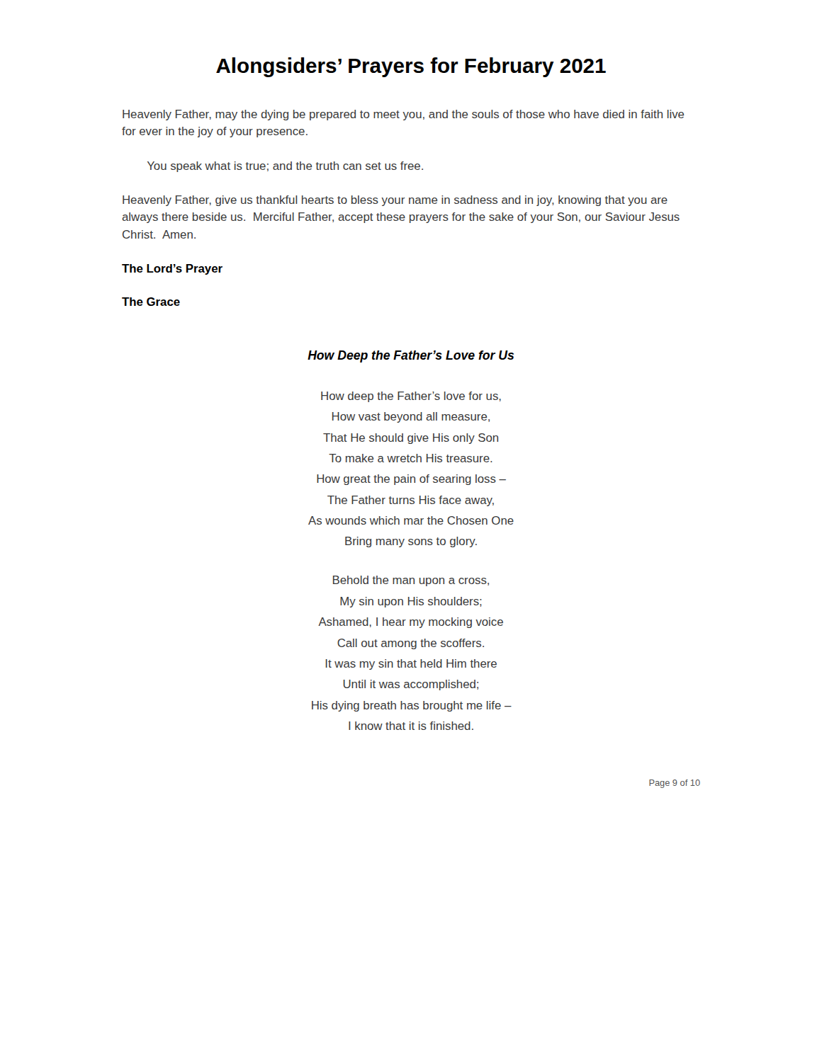Alongsiders’ Prayers for February 2021
Heavenly Father, may the dying be prepared to meet you, and the souls of those who have died in faith live for ever in the joy of your presence.
You speak what is true; and the truth can set us free.
Heavenly Father, give us thankful hearts to bless your name in sadness and in joy, knowing that you are always there beside us. Merciful Father, accept these prayers for the sake of your Son, our Saviour Jesus Christ. Amen.
The Lord’s Prayer
The Grace
How Deep the Father’s Love for Us
How deep the Father’s love for us,
How vast beyond all measure,
That He should give His only Son
To make a wretch His treasure.
How great the pain of searing loss –
The Father turns His face away,
As wounds which mar the Chosen One
Bring many sons to glory.
Behold the man upon a cross,
My sin upon His shoulders;
Ashamed, I hear my mocking voice
Call out among the scoffers.
It was my sin that held Him there
Until it was accomplished;
His dying breath has brought me life –
I know that it is finished.
Page 9 of 10